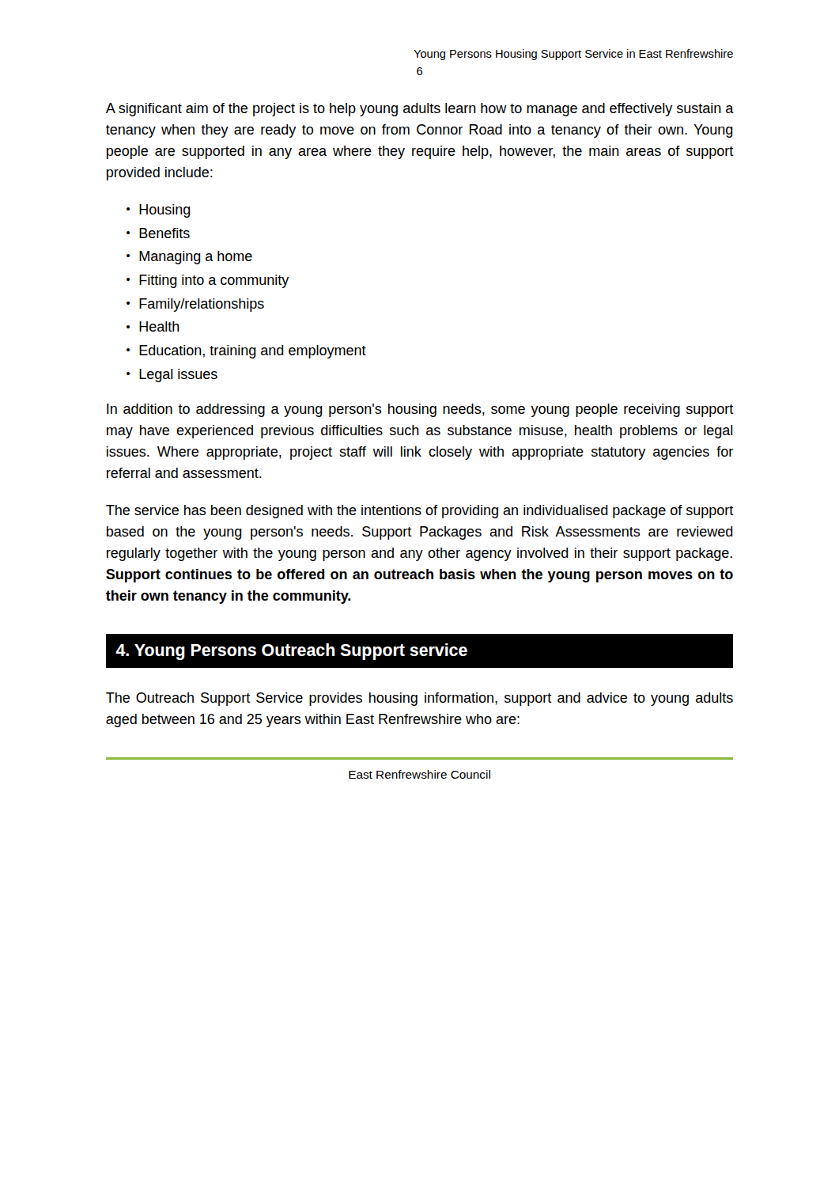Young Persons Housing Support Service in East Renfrewshire
6
A significant aim of the project is to help young adults learn how to manage and effectively sustain a tenancy when they are ready to move on from Connor Road into a tenancy of their own. Young people are supported in any area where they require help, however, the main areas of support provided include:
Housing
Benefits
Managing a home
Fitting into a community
Family/relationships
Health
Education, training and employment
Legal issues
In addition to addressing a young person's housing needs, some young people receiving support may have experienced previous difficulties such as substance misuse, health problems or legal issues. Where appropriate, project staff will link closely with appropriate statutory agencies for referral and assessment.
The service has been designed with the intentions of providing an individualised package of support based on the young person's needs. Support Packages and Risk Assessments are reviewed regularly together with the young person and any other agency involved in their support package. Support continues to be offered on an outreach basis when the young person moves on to their own tenancy in the community.
4. Young Persons Outreach Support service
The Outreach Support Service provides housing information, support and advice to young adults aged between 16 and 25 years within East Renfrewshire who are:
East Renfrewshire Council